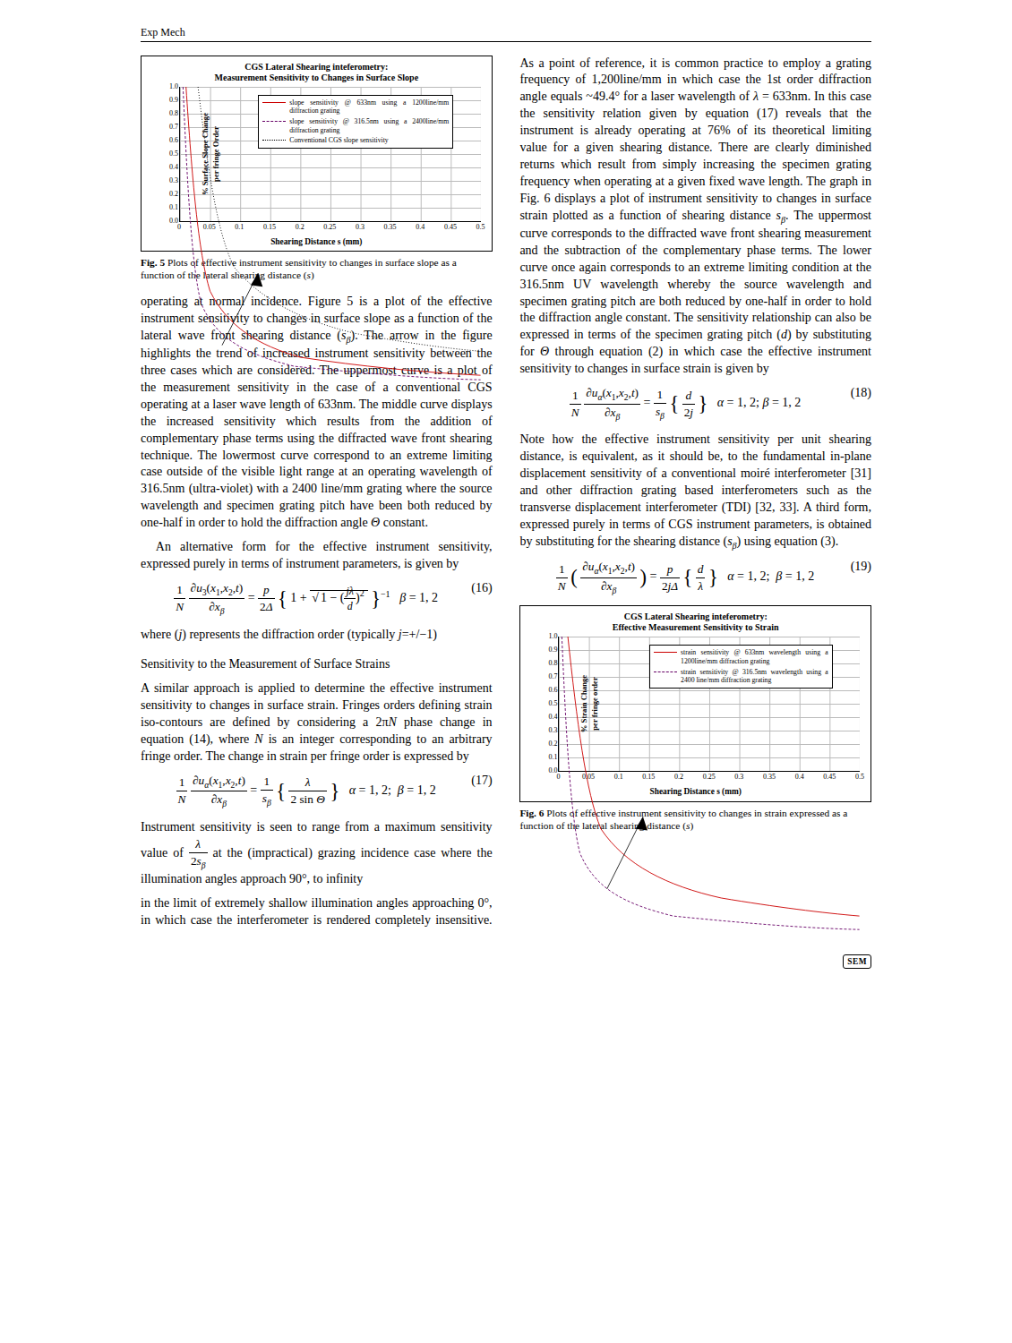Exp Mech
CGS Lateral Shearing inteferometry:
Measurement Sensitivity to Changes in Surface Slope
% Surface Slope Change
per fringe Order
1.0 0.9 0.8 0.7 0.6 0.5 0.4 0.3 0.2 0.1 0.0
slope sensitivity @ 633nm using a 1200line/mm diffraction grating
slope sensitivity @ 316.5nm using a 2400line/mm diffraction grating
Conventional CGS slope sensitivity
0 0.05 0.1 0.15 0.2 0.25 0.3 0.35 0.4 0.45 0.5
Shearing Distance s (mm)
Fig. 5 Plots of effective instrument sensitivity to changes in surface slope as a function of the lateral shearing distance (s)
operating at normal incidence. Figure 5 is a plot of the effective instrument sensitivity to changes in surface slope as a function of the lateral wave front shearing distance (sβ). The arrow in the figure highlights the trend of increased instrument sensitivity between the three cases which are considered. The uppermost curve is a plot of the measurement sensitivity in the case of a conventional CGS operating at a laser wave length of 633nm. The middle curve displays the increased sensitivity which results from the addition of complementary phase terms using the diffracted wave front shearing technique. The lowermost curve correspond to an extreme limiting case outside of the visible light range at an operating wavelength of 316.5nm (ultra-violet) with a 2400 line/mm grating where the source wavelength and specimen grating pitch have been both reduced by one-half in order to hold the diffraction angle Θ constant.
An alternative form for the effective instrument sensitivity, expressed purely in terms of instrument parameters, is given by
(16) 1 N ∂u3(x1,x2,t)∂xβ = p 2Δ { 1 + √1 − (jλ d)2 }−1 β = 1, 2
where (j) represents the diffraction order (typically j=+/−1)
Sensitivity to the Measurement of Surface Strains
A similar approach is applied to determine the effective instrument sensitivity to changes in surface strain. Fringes orders defining strain iso-contours are defined by considering a 2πN phase change in equation (14), where N is an integer corresponding to an arbitrary fringe order. The change in strain per fringe order is expressed by
(17) 1 N ∂uα(x1,x2,t)∂xβ = 1 sβ { λ 2 sin Θ } α = 1, 2; β = 1, 2
Instrument sensitivity is seen to range from a maximum sensitivity value of λ 2sβ at the (impractical) grazing incidence case where the illumination angles approach 90°, to infinity
in the limit of extremely shallow illumination angles approaching 0°, in which case the interferometer is rendered completely insensitive. As a point of reference, it is common practice to employ a grating frequency of 1,200line/mm in which case the 1st order diffraction angle equals ~49.4° for a laser wavelength of λ = 633nm. In this case the sensitivity relation given by equation (17) reveals that the instrument is already operating at 76% of its theoretical limiting value for a given shearing distance. There are clearly diminished returns which result from simply increasing the specimen grating frequency when operating at a given fixed wave length. The graph in Fig. 6 displays a plot of instrument sensitivity to changes in surface strain plotted as a function of shearing distance sβ. The uppermost curve corresponds to the diffracted wave front shearing measurement and the subtraction of the complementary phase terms. The lower curve once again corresponds to an extreme limiting condition at the 316.5nm UV wavelength whereby the source wavelength and specimen grating pitch are both reduced by one-half in order to hold the diffraction angle constant. The sensitivity relationship can also be expressed in terms of the specimen grating pitch (d) by substituting for Θ through equation (2) in which case the effective instrument sensitivity to changes in surface strain is given by
(18) 1 N ∂uα(x1,x2,t)∂xβ = 1 sβ { d 2j } α = 1, 2; β = 1, 2
Note how the effective instrument sensitivity per unit shearing distance, is equivalent, as it should be, to the fundamental in-plane displacement sensitivity of a conventional moiré interferometer [31] and other diffraction grating based interferometers such as the transverse displacement interferometer (TDI) [32, 33]. A third form, expressed purely in terms of CGS instrument parameters, is obtained by substituting for the shearing distance (sβ) using equation (3).
(19) 1 N ( ∂uα(x1,x2,t)∂xβ ) = p 2jΔ { dλ } α = 1, 2; β = 1, 2
CGS Lateral Shearing inteferometry:
Effective Measurement Sensitivity to Strain
% Strain Change
per fringe order
1.0 0.9 0.8 0.7 0.6 0.5 0.4 0.3 0.2 0.1 0.0
strain sensitivity @ 633nm wavelength using a 1200line/mm diffraction grating
strain sensitivity @ 316.5nm wavelength using a 2400 line/mm diffraction grating
0 0.05 0.1 0.15 0.2 0.25 0.3 0.35 0.4 0.45 0.5
Shearing Distance s (mm)
Fig. 6 Plots of effective instrument sensitivity to changes in strain expressed as a function of the lateral shearing distance (s)
SEM